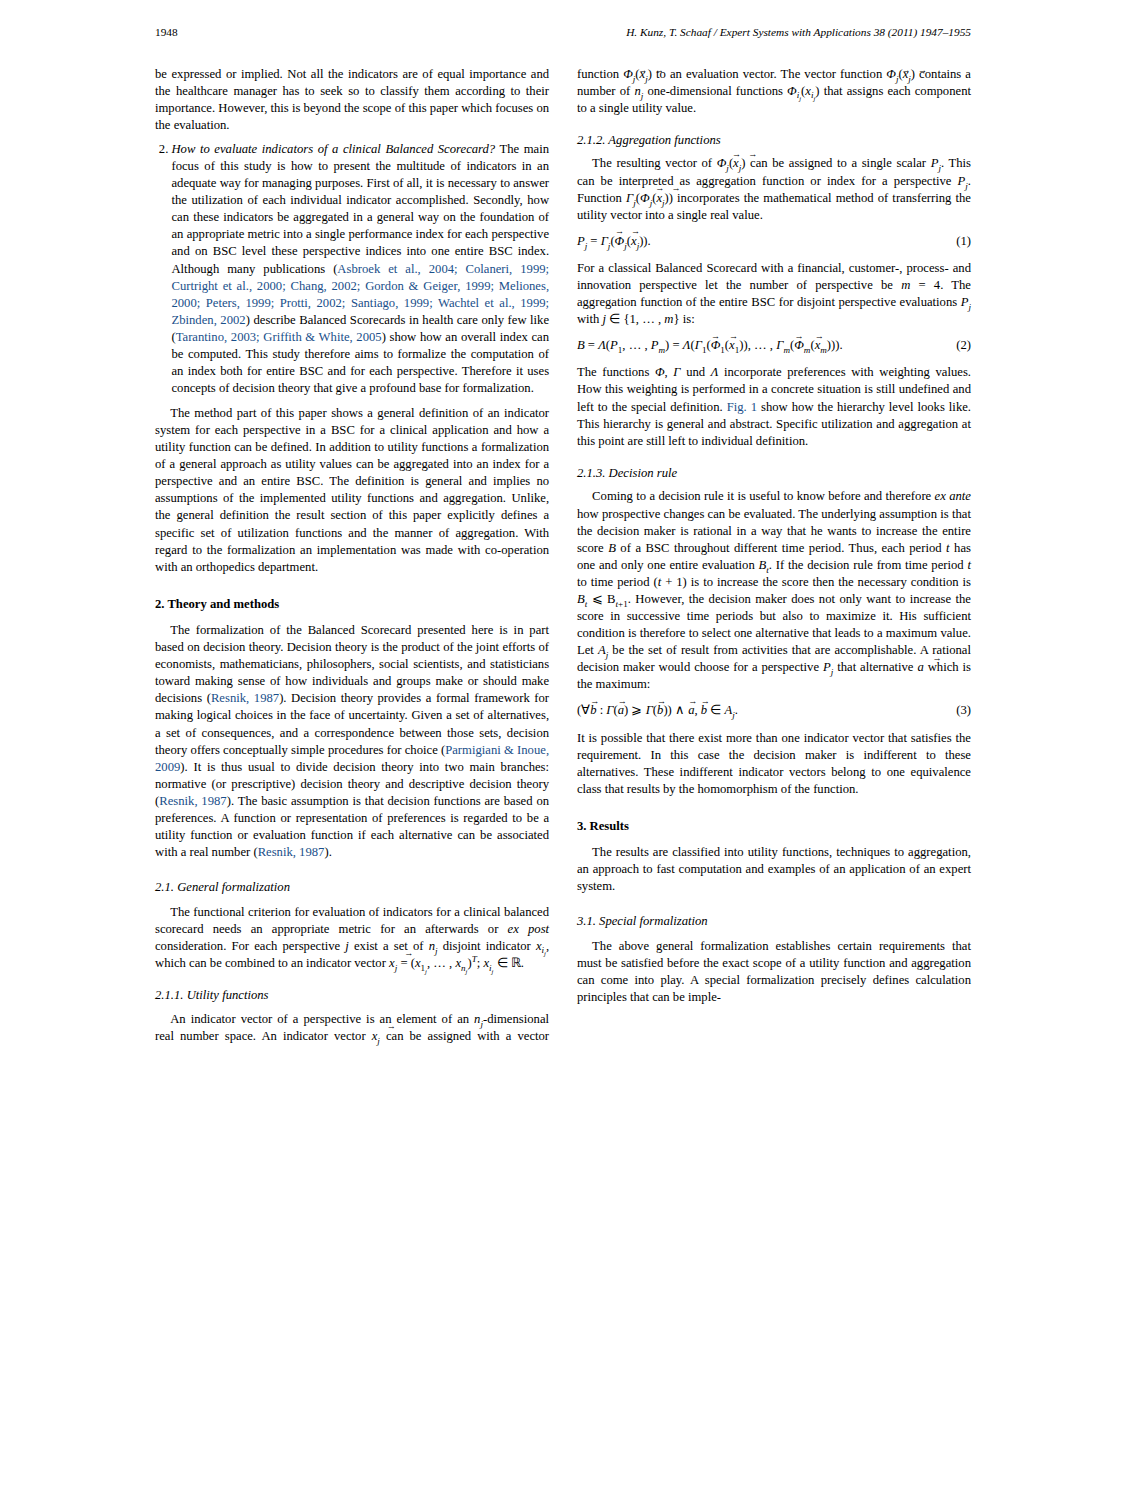1948 H. Kunz, T. Schaaf / Expert Systems with Applications 38 (2011) 1947–1955
be expressed or implied. Not all the indicators are of equal importance and the healthcare manager has to seek so to classify them according to their importance. However, this is beyond the scope of this paper which focuses on the evaluation.
How to evaluate indicators of a clinical Balanced Scorecard? The main focus of this study is how to present the multitude of indicators in an adequate way for managing purposes. First of all, it is necessary to answer the utilization of each individual indicator accomplished. Secondly, how can these indicators be aggregated in a general way on the foundation of an appropriate metric into a single performance index for each perspective and on BSC level these perspective indices into one entire BSC index. Although many publications (Asbroek et al., 2004; Colaneri, 1999; Curtright et al., 2000; Chang, 2002; Gordon & Geiger, 1999; Meliones, 2000; Peters, 1999; Protti, 2002; Santiago, 1999; Wachtel et al., 1999; Zbinden, 2002) describe Balanced Scorecards in health care only few like (Tarantino, 2003; Griffith & White, 2005) show how an overall index can be computed. This study therefore aims to formalize the computation of an index both for entire BSC and for each perspective. Therefore it uses concepts of decision theory that give a profound base for formalization.
The method part of this paper shows a general definition of an indicator system for each perspective in a BSC for a clinical application and how a utility function can be defined. In addition to utility functions a formalization of a general approach as utility values can be aggregated into an index for a perspective and an entire BSC. The definition is general and implies no assumptions of the implemented utility functions and aggregation. Unlike, the general definition the result section of this paper explicitly defines a specific set of utilization functions and the manner of aggregation. With regard to the formalization an implementation was made with co-operation with an orthopedics department.
2. Theory and methods
The formalization of the Balanced Scorecard presented here is in part based on decision theory. Decision theory is the product of the joint efforts of economists, mathematicians, philosophers, social scientists, and statisticians toward making sense of how individuals and groups make or should make decisions (Resnik, 1987). Decision theory provides a formal framework for making logical choices in the face of uncertainty. Given a set of alternatives, a set of consequences, and a correspondence between those sets, decision theory offers conceptually simple procedures for choice (Parmigiani & Inoue, 2009). It is thus usual to divide decision theory into two main branches: normative (or prescriptive) decision theory and descriptive decision theory (Resnik, 1987). The basic assumption is that decision functions are based on preferences. A function or representation of preferences is regarded to be a utility function or evaluation function if each alternative can be associated with a real number (Resnik, 1987).
2.1. General formalization
The functional criterion for evaluation of indicators for a clinical balanced scorecard needs an appropriate metric for an afterwards or ex post consideration. For each perspective j exist a set of nj disjoint indicator xij, which can be combined to an indicator vector xj = (x1j, … , xnj)T; xij ∈ ℝ.
2.1.1. Utility functions
An indicator vector of a perspective is an element of an nj-dimensional real number space. An indicator vector xj can be assigned with a vector function Φj(xj) to an evaluation vector. The vector function Φj(xj) contains a number of nj one-dimensional functions Φij(xij) that assigns each component to a single utility value.
2.1.2. Aggregation functions
The resulting vector of Φj(xj) can be assigned to a single scalar Pj. This can be interpreted as aggregation function or index for a perspective Pj. Function Γj(Φj(xj)) incorporates the mathematical method of transferring the utility vector into a single real value.
Pj = Γj(Φj(xj)). (1)
For a classical Balanced Scorecard with a financial, customer-, process- and innovation perspective let the number of perspective be m = 4. The aggregation function of the entire BSC for disjoint perspective evaluations Pj with j ∈ {1, … , m} is:
B = Λ(P1, … , Pm) = Λ(Γ1(Φ1(x1)), … , Γm(Φm(xm))). (2)
The functions Φ, Γ und Λ incorporate preferences with weighting values. How this weighting is performed in a concrete situation is still undefined and left to the special definition. Fig. 1 show how the hierarchy level looks like. This hierarchy is general and abstract. Specific utilization and aggregation at this point are still left to individual definition.
2.1.3. Decision rule
Coming to a decision rule it is useful to know before and therefore ex ante how prospective changes can be evaluated. The underlying assumption is that the decision maker is rational in a way that he wants to increase the entire score B of a BSC throughout different time period. Thus, each period t has one and only one entire evaluation Bt. If the decision rule from time period t to time period (t + 1) is to increase the score then the necessary condition is Bt ⩽ Bt+1. However, the decision maker does not only want to increase the score in successive time periods but also to maximize it. His sufficient condition is therefore to select one alternative that leads to a maximum value. Let Aj be the set of result from activities that are accomplishable. A rational decision maker would choose for a perspective Pj that alternative a which is the maximum:
(∀b : Γ(a) ⩾ Γ(b)) ∧ a, b ∈ Aj. (3)
It is possible that there exist more than one indicator vector that satisfies the requirement. In this case the decision maker is indifferent to these alternatives. These indifferent indicator vectors belong to one equivalence class that results by the homomorphism of the function.
3. Results
The results are classified into utility functions, techniques to aggregation, an approach to fast computation and examples of an application of an expert system.
3.1. Special formalization
The above general formalization establishes certain requirements that must be satisfied before the exact scope of a utility function and aggregation can come into play. A special formalization precisely defines calculation principles that can be imple-